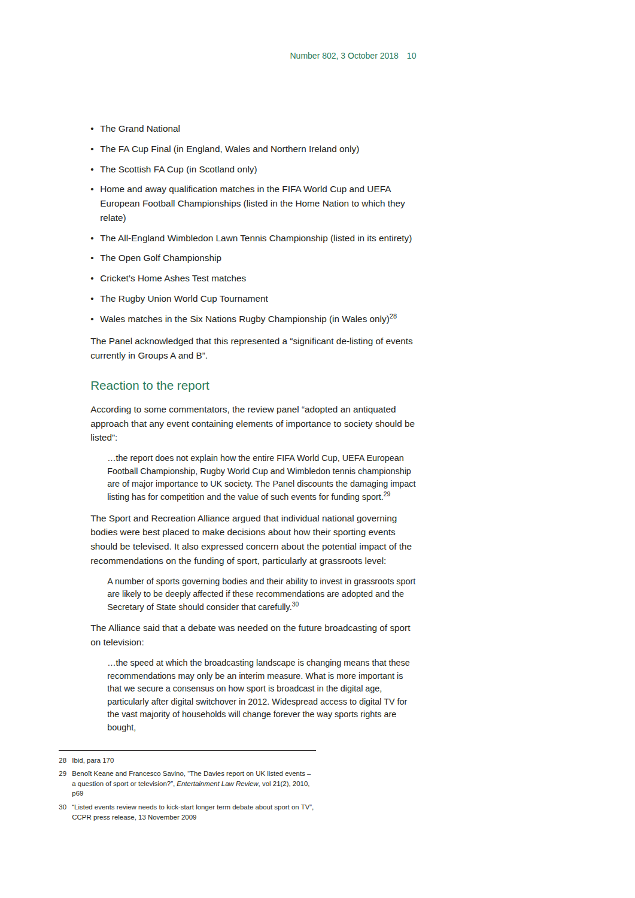Number 802, 3 October 201810
The Grand National
The FA Cup Final (in England, Wales and Northern Ireland only)
The Scottish FA Cup (in Scotland only)
Home and away qualification matches in the FIFA World Cup and UEFA European Football Championships (listed in the Home Nation to which they relate)
The All-England Wimbledon Lawn Tennis Championship (listed in its entirety)
The Open Golf Championship
Cricket’s Home Ashes Test matches
The Rugby Union World Cup Tournament
Wales matches in the Six Nations Rugby Championship (in Wales only)28
The Panel acknowledged that this represented a “significant de-listing of events currently in Groups A and B”.
Reaction to the report
According to some commentators, the review panel “adopted an antiquated approach that any event containing elements of importance to society should be listed”:
…the report does not explain how the entire FIFA World Cup, UEFA European Football Championship, Rugby World Cup and Wimbledon tennis championship are of major importance to UK society. The Panel discounts the damaging impact listing has for competition and the value of such events for funding sport.29
The Sport and Recreation Alliance argued that individual national governing bodies were best placed to make decisions about how their sporting events should be televised. It also expressed concern about the potential impact of the recommendations on the funding of sport, particularly at grassroots level:
A number of sports governing bodies and their ability to invest in grassroots sport are likely to be deeply affected if these recommendations are adopted and the Secretary of State should consider that carefully.30
The Alliance said that a debate was needed on the future broadcasting of sport on television:
…the speed at which the broadcasting landscape is changing means that these recommendations may only be an interim measure. What is more important is that we secure a consensus on how sport is broadcast in the digital age, particularly after digital switchover in 2012. Widespread access to digital TV for the vast majority of households will change forever the way sports rights are bought,
28 Ibid, para 170
29 Benoît Keane and Francesco Savino, “The Davies report on UK listed events – a question of sport or television?”, Entertainment Law Review, vol 21(2), 2010, p69
30“Listed events review needs to kick-start longer term debate about sport on TV”, CCPR press release, 13 November 2009